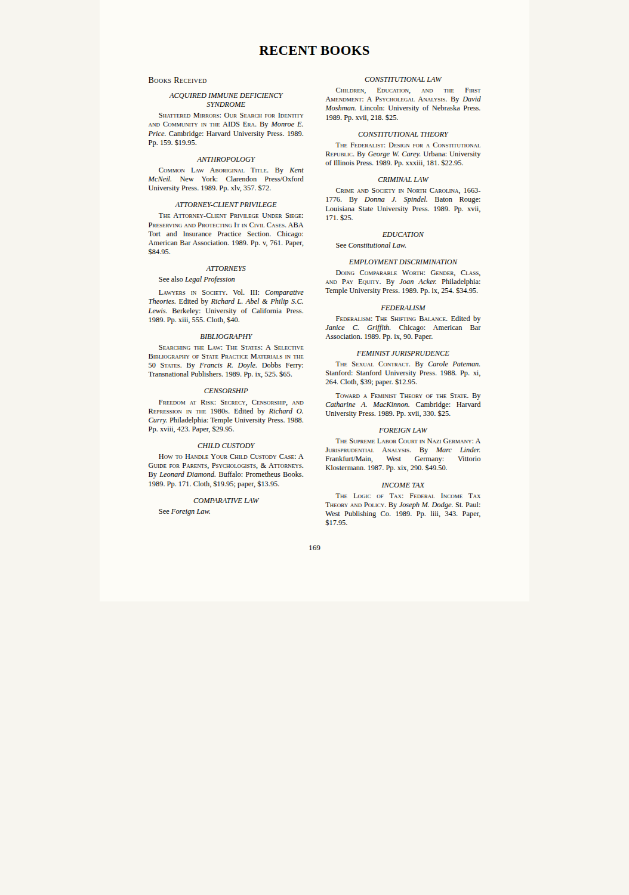RECENT BOOKS
Books Received
ACQUIRED IMMUNE DEFICIENCY
SYNDROME
Shattered Mirrors: Our Search for Identity and Community in the AIDS Era. By Monroe E. Price. Cambridge: Harvard University Press. 1989. Pp. 159. $19.95.
ANTHROPOLOGY
Common Law Aboriginal Title. By Kent McNeil. New York: Clarendon Press/Oxford University Press. 1989. Pp. xlv, 357. $72.
ATTORNEY-CLIENT PRIVILEGE
The Attorney-Client Privilege Under Siege: Preserving and Protecting It in Civil Cases. ABA Tort and Insurance Practice Section. Chicago: American Bar Association. 1989. Pp. v, 761. Paper, $84.95.
ATTORNEYS
See also Legal Profession
Lawyers in Society. Vol. III: Comparative Theories. Edited by Richard L. Abel & Philip S.C. Lewis. Berkeley: University of California Press. 1989. Pp. xiii, 555. Cloth, $40.
BIBLIOGRAPHY
Searching the Law: The States: A Selective Bibliography of State Practice Materials in the 50 States. By Francis R. Doyle. Dobbs Ferry: Transnational Publishers. 1989. Pp. ix, 525. $65.
CENSORSHIP
Freedom at Risk: Secrecy, Censorship, and Repression in the 1980s. Edited by Richard O. Curry. Philadelphia: Temple University Press. 1988. Pp. xviii, 423. Paper, $29.95.
CHILD CUSTODY
How to Handle Your Child Custody Case: A Guide for Parents, Psychologists, & Attorneys. By Leonard Diamond. Buffalo: Prometheus Books. 1989. Pp. 171. Cloth, $19.95; paper, $13.95.
COMPARATIVE LAW
See Foreign Law.
CONSTITUTIONAL LAW
Children, Education, and the First Amendment: A Psycholegal Analysis. By David Moshman. Lincoln: University of Nebraska Press. 1989. Pp. xvii, 218. $25.
CONSTITUTIONAL THEORY
The Federalist: Design for a Constitutional Republic. By George W. Carey. Urbana: University of Illinois Press. 1989. Pp. xxxiii, 181. $22.95.
CRIMINAL LAW
Crime and Society in North Carolina, 1663-1776. By Donna J. Spindel. Baton Rouge: Louisiana State University Press. 1989. Pp. xvii, 171. $25.
EDUCATION
See Constitutional Law.
EMPLOYMENT DISCRIMINATION
Doing Comparable Worth: Gender, Class, and Pay Equity. By Joan Acker. Philadelphia: Temple University Press. 1989. Pp. ix, 254. $34.95.
FEDERALISM
Federalism: The Shifting Balance. Edited by Janice C. Griffith. Chicago: American Bar Association. 1989. Pp. ix, 90. Paper.
FEMINIST JURISPRUDENCE
The Sexual Contract. By Carole Pateman. Stanford: Stanford University Press. 1988. Pp. xi, 264. Cloth, $39; paper. $12.95.
Toward a Feminist Theory of the State. By Catharine A. MacKinnon. Cambridge: Harvard University Press. 1989. Pp. xvii, 330. $25.
FOREIGN LAW
The Supreme Labor Court in Nazi Germany: A Jurisprudential Analysis. By Marc Linder. Frankfurt/Main, West Germany: Vittorio Klostermann. 1987. Pp. xix, 290. $49.50.
INCOME TAX
The Logic of Tax: Federal Income Tax Theory and Policy. By Joseph M. Dodge. St. Paul: West Publishing Co. 1989. Pp. liii, 343. Paper, $17.95.
169